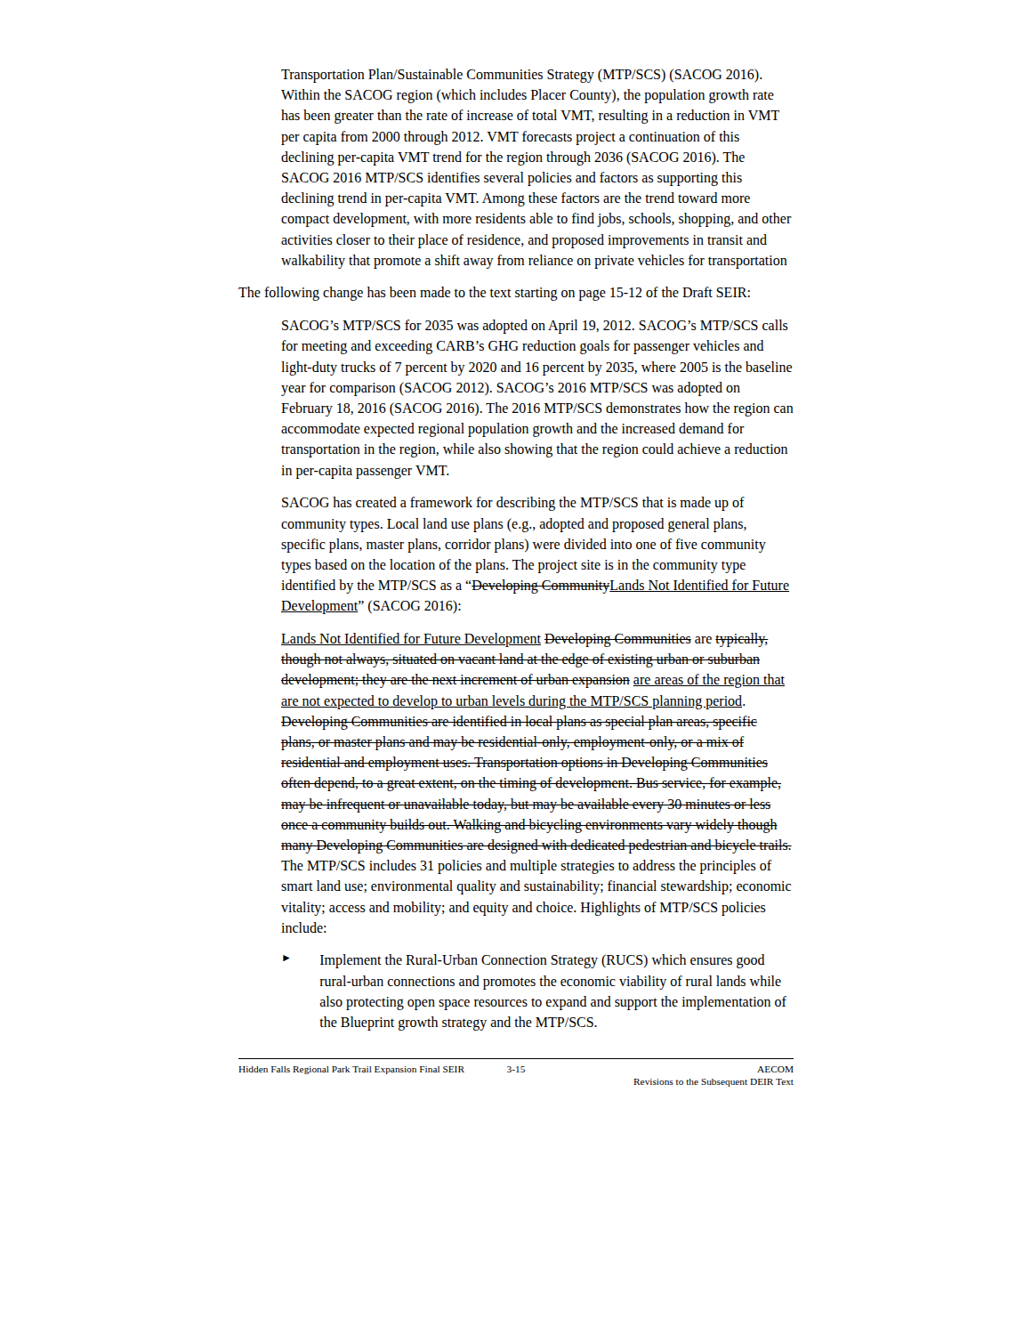Transportation Plan/Sustainable Communities Strategy (MTP/SCS) (SACOG 2016). Within the SACOG region (which includes Placer County), the population growth rate has been greater than the rate of increase of total VMT, resulting in a reduction in VMT per capita from 2000 through 2012. VMT forecasts project a continuation of this declining per-capita VMT trend for the region through 2036 (SACOG 2016). The SACOG 2016 MTP/SCS identifies several policies and factors as supporting this declining trend in per-capita VMT. Among these factors are the trend toward more compact development, with more residents able to find jobs, schools, shopping, and other activities closer to their place of residence, and proposed improvements in transit and walkability that promote a shift away from reliance on private vehicles for transportation
The following change has been made to the text starting on page 15-12 of the Draft SEIR:
SACOG’s MTP/SCS for 2035 was adopted on April 19, 2012. SACOG’s MTP/SCS calls for meeting and exceeding CARB’s GHG reduction goals for passenger vehicles and light-duty trucks of 7 percent by 2020 and 16 percent by 2035, where 2005 is the baseline year for comparison (SACOG 2012). SACOG’s 2016 MTP/SCS was adopted on February 18, 2016 (SACOG 2016). The 2016 MTP/SCS demonstrates how the region can accommodate expected regional population growth and the increased demand for transportation in the region, while also showing that the region could achieve a reduction in per-capita passenger VMT.
SACOG has created a framework for describing the MTP/SCS that is made up of community types. Local land use plans (e.g., adopted and proposed general plans, specific plans, master plans, corridor plans) were divided into one of five community types based on the location of the plans. The project site is in the community type identified by the MTP/SCS as a “Developing CommunityLands Not Identified for Future Development” (SACOG 2016):
Lands Not Identified for Future Development Developing Communities are typically, though not always, situated on vacant land at the edge of existing urban or suburban development; they are the next increment of urban expansion are areas of the region that are not expected to develop to urban levels during the MTP/SCS planning period. Developing Communities are identified in local plans as special plan areas, specific plans, or master plans and may be residential-only, employment-only, or a mix of residential and employment uses. Transportation options in Developing Communities often depend, to a great extent, on the timing of development. Bus service, for example, may be infrequent or unavailable today, but may be available every 30 minutes or less once a community builds out. Walking and bicycling environments vary widely though many Developing Communities are designed with dedicated pedestrian and bicycle trails. The MTP/SCS includes 31 policies and multiple strategies to address the principles of smart land use; environmental quality and sustainability; financial stewardship; economic vitality; access and mobility; and equity and choice. Highlights of MTP/SCS policies include:
Implement the Rural-Urban Connection Strategy (RUCS) which ensures good rural-urban connections and promotes the economic viability of rural lands while also protecting open space resources to expand and support the implementation of the Blueprint growth strategy and the MTP/SCS.
| Hidden Falls Regional Park Trail Expansion Final SEIR | 3-15 | AECOM Revisions to the Subsequent DEIR Text |